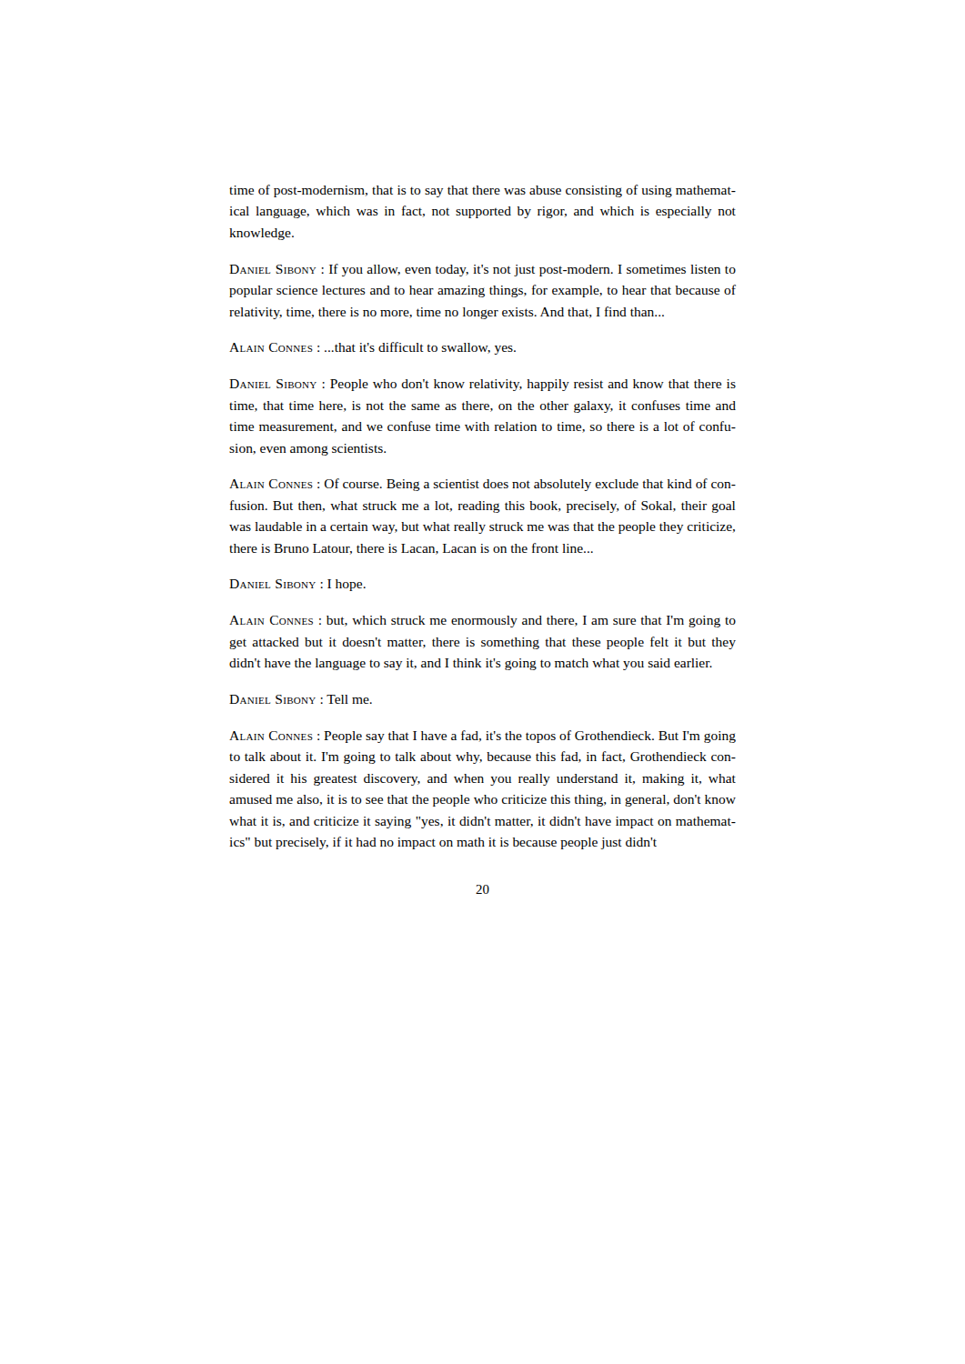time of post-modernism, that is to say that there was abuse consisting of using mathematical language, which was in fact, not supported by rigor, and which is especially not knowledge.
Daniel Sibony : If you allow, even today, it's not just post-modern. I sometimes listen to popular science lectures and to hear amazing things, for example, to hear that because of relativity, time, there is no more, time no longer exists. And that, I find than...
Alain Connes : ...that it's difficult to swallow, yes.
Daniel Sibony : People who don't know relativity, happily resist and know that there is time, that time here, is not the same as there, on the other galaxy, it confuses time and time measurement, and we confuse time with relation to time, so there is a lot of confusion, even among scientists.
Alain Connes : Of course. Being a scientist does not absolutely exclude that kind of confusion. But then, what struck me a lot, reading this book, precisely, of Sokal, their goal was laudable in a certain way, but what really struck me was that the people they criticize, there is Bruno Latour, there is Lacan, Lacan is on the front line...
Daniel Sibony : I hope.
Alain Connes : but, which struck me enormously and there, I am sure that I'm going to get attacked but it doesn't matter, there is something that these people felt it but they didn't have the language to say it, and I think it's going to match what you said earlier.
Daniel Sibony : Tell me.
Alain Connes : People say that I have a fad, it's the topos of Grothendieck. But I'm going to talk about it. I'm going to talk about why, because this fad, in fact, Grothendieck considered it his greatest discovery, and when you really understand it, making it, what amused me also, it is to see that the people who criticize this thing, in general, don't know what it is, and criticize it saying "yes, it didn't matter, it didn't have impact on mathematics" but precisely, if it had no impact on math it is because people just didn't
20